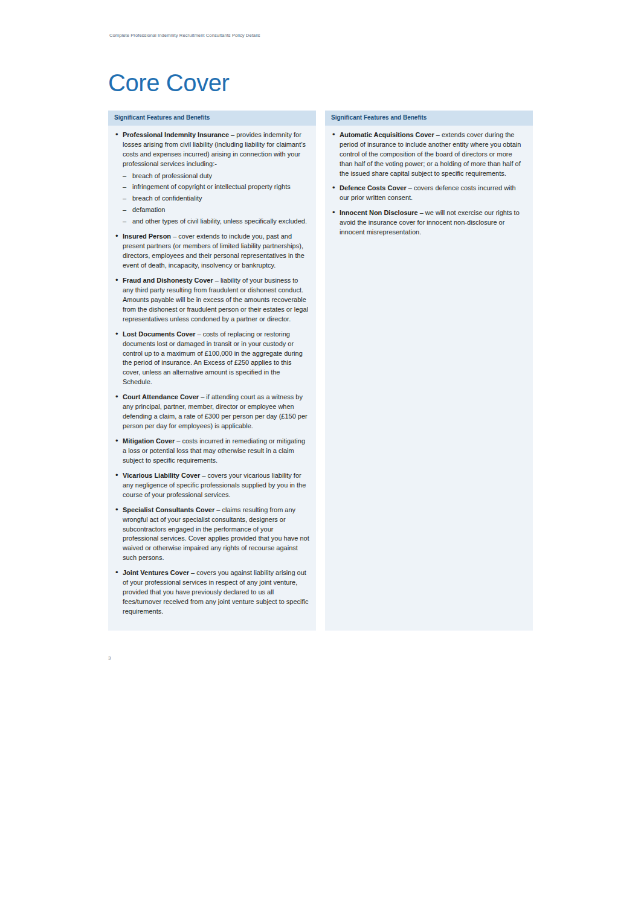Complete Professional Indemnity Recruitment Consultants Policy Details
Core Cover
Significant Features and Benefits
Professional Indemnity Insurance – provides indemnity for losses arising from civil liability (including liability for claimant’s costs and expenses incurred) arising in connection with your professional services including:-
breach of professional duty
infringement of copyright or intellectual property rights
breach of confidentiality
defamation
and other types of civil liability, unless specifically excluded.
Insured Person – cover extends to include you, past and present partners (or members of limited liability partnerships), directors, employees and their personal representatives in the event of death, incapacity, insolvency or bankruptcy.
Fraud and Dishonesty Cover – liability of your business to any third party resulting from fraudulent or dishonest conduct. Amounts payable will be in excess of the amounts recoverable from the dishonest or fraudulent person or their estates or legal representatives unless condoned by a partner or director.
Lost Documents Cover – costs of replacing or restoring documents lost or damaged in transit or in your custody or control up to a maximum of £100,000 in the aggregate during the period of insurance. An Excess of £250 applies to this cover, unless an alternative amount is specified in the Schedule.
Court Attendance Cover – if attending court as a witness by any principal, partner, member, director or employee when defending a claim, a rate of £300 per person per day (£150 per person per day for employees) is applicable.
Mitigation Cover – costs incurred in remediating or mitigating a loss or potential loss that may otherwise result in a claim subject to specific requirements.
Vicarious Liability Cover – covers your vicarious liability for any negligence of specific professionals supplied by you in the course of your professional services.
Specialist Consultants Cover – claims resulting from any wrongful act of your specialist consultants, designers or subcontractors engaged in the performance of your professional services. Cover applies provided that you have not waived or otherwise impaired any rights of recourse against such persons.
Joint Ventures Cover – covers you against liability arising out of your professional services in respect of any joint venture, provided that you have previously declared to us all fees/turnover received from any joint venture subject to specific requirements.
Significant Features and Benefits
Automatic Acquisitions Cover – extends cover during the period of insurance to include another entity where you obtain control of the composition of the board of directors or more than half of the voting power; or a holding of more than half of the issued share capital subject to specific requirements.
Defence Costs Cover – covers defence costs incurred with our prior written consent.
Innocent Non Disclosure – we will not exercise our rights to avoid the insurance cover for innocent non-disclosure or innocent misrepresentation.
3